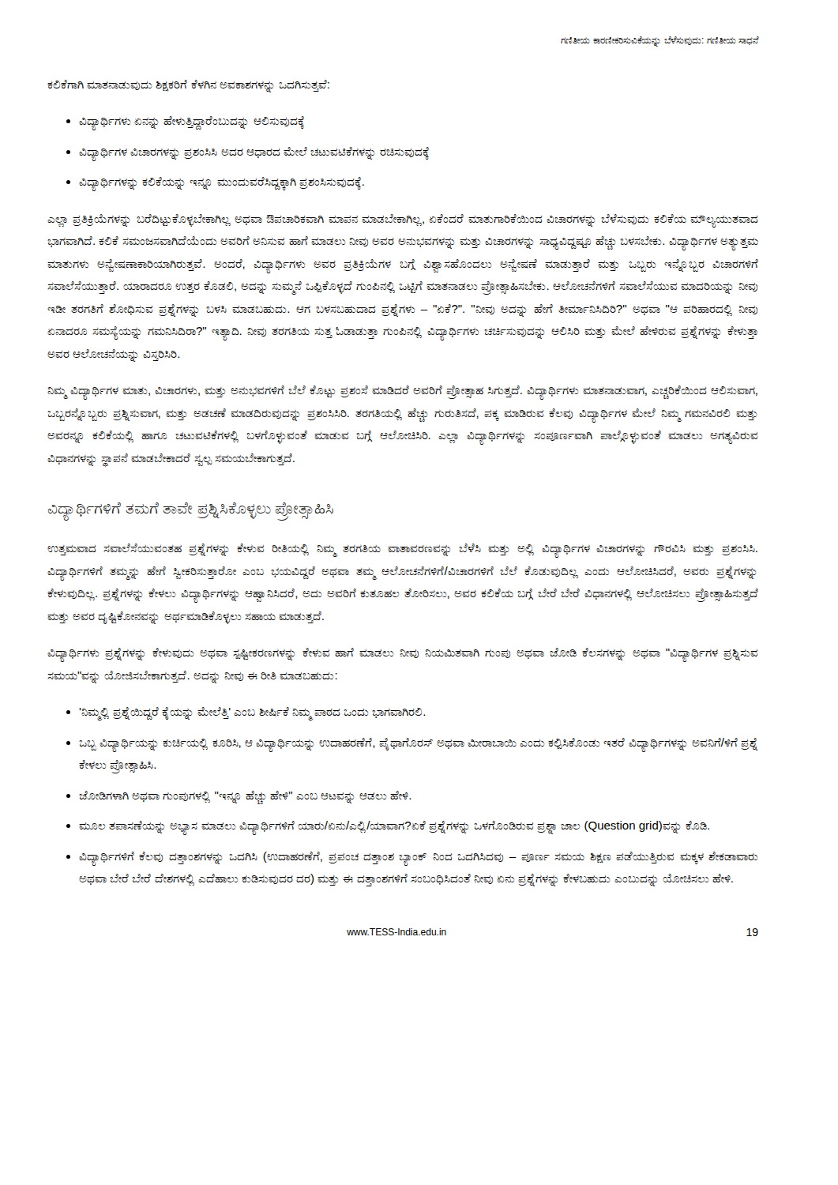ಗಣಿತೀಯ ಕಾರಣೀಕರಿಸುವಿಕೆಯನ್ನು ಬೆಳೆಸುವುದು: ಗಣಿತೀಯ ಸಾಧನೆ
ಕಲಿಕೆಗಾಗಿ ಮಾತನಾಡುವುದು ಶಿಕ್ಷಕರಿಗೆ ಕೆಳಗಿನ ಅವಕಾಶಗಳನ್ನು ಒದಗಿಸುತ್ತವೆ:
ವಿದ್ಯಾರ್ಥಿಗಳು ಏನನ್ನು ಹೇಳುತ್ತಿದ್ದಾರೆಂಬುದನ್ನು ಆಲಿಸುವುದಕ್ಕೆ
ವಿದ್ಯಾರ್ಥಿಗಳ ವಿಚಾರಗಳನ್ನು ಪ್ರಶಂಸಿಸಿ ಅದರ ಆಧಾರದ ಮೇಲೆ ಚಟುವಟಿಕೆಗಳನ್ನು ರಚಿಸುವುದಕ್ಕೆ
ವಿದ್ಯಾರ್ಥಿಗಳನ್ನು ಕಲಿಕೆಯನ್ನು ಇನ್ನೂ ಮುಂದುವರೆಸಿದ್ದಕ್ಕಾಗಿ ಪ್ರಶಂಸಿಸುವುದಕ್ಕೆ.
ಎಲ್ಲಾ ಪ್ರತಿಕ್ರಿಯೆಗಳನ್ನು ಬರೆದಿಟ್ಟುಕೊಳ್ಳಬೇಕಾಗಿಲ್ಲ ಅಥವಾ ಔಪಚಾರಿಕವಾಗಿ ಮಾಪನ ಮಾಡಬೇಕಾಗಿಲ್ಲ, ಏಕೆಂದರೆ ಮಾತುಗಾರಿಕೆಯಿಂದ ವಿಚಾರಗಳನ್ನು ಬೆಳೆಸುವುದು ಕಲಿಕೆಯ ಮೌಲ್ಯಯುತವಾದ ಭಾಗವಾಗಿದೆ. ಕಲಿಕೆ ಸಮಂಜಸವಾಗಿದೆಯೆಂದು ಅವರಿಗೆ ಅನಿಸುವ ಹಾಗೆ ಮಾಡಲು ನೀವು ಅವರ ಅನುಭವಗಳನ್ನು ಮತ್ತು ವಿಚಾರಗಳನ್ನು ಸಾಧ್ಯವಿದ್ದಷ್ಟೂ ಹೆಚ್ಚು ಬಳಸಬೇಕು. ವಿದ್ಯಾರ್ಥಿಗಳ ಅತ್ಯುತ್ತಮ ಮಾತುಗಳು ಅನ್ವೇಷಣಾಕಾರಿಯಾಗಿರುತ್ತವೆ. ಅಂದರೆ, ವಿದ್ಯಾರ್ಥಿಗಳು ಅವರ ಪ್ರತಿಕ್ರಿಯೆಗಳ ಬಗ್ಗೆ ವಿಶ್ವಾಸಹೊಂದಲು ಅನ್ವೇಷಣೆ ಮಾಡುತ್ತಾರೆ ಮತ್ತು ಒಬ್ಬರು ಇನ್ನೊಬ್ಬರ ವಿಚಾರಗಳಿಗೆ ಸವಾಲೆಸೆಯುತ್ತಾರೆ. ಯಾರಾದರೂ ಉತ್ತರ ಕೊಡಲಿ, ಅದನ್ನು ಸುಮ್ಮನೆ ಒಪ್ಪಿಕೊಳ್ಳದೆ ಗುಂಪಿನಲ್ಲಿ ಒಟ್ಟಿಗೆ ಮಾತನಾಡಲು ಪ್ರೋತ್ಸಾಹಿಸಬೇಕು. ಆಲೋಚನೆಗಳಿಗೆ ಸವಾಲೆಸೆಯುವ ಮಾದರಿಯನ್ನು ನೀವು ಇಡೀ ತರಗತಿಗೆ ಶೋಧಿಸುವ ಪ್ರಶ್ನೆಗಳನ್ನು ಬಳಸಿ ಮಾಡಬಹುದು. ಆಗ ಬಳಸಬಹುದಾದ ಪ್ರಶ್ನೆಗಳು – "ಏಕೆ?". "ನೀವು ಅದನ್ನು ಹೇಗೆ ತೀರ್ಮಾನಿಸಿದಿರಿ?" ಅಥವಾ "ಆ ಪರಿಹಾರದಲ್ಲಿ ನೀವು ಏನಾದರೂ ಸಮಸ್ಯೆಯನ್ನು ಗಮನಿಸಿದಿರಾ?" ಇತ್ಯಾದಿ. ನೀವು ತರಗತಿಯ ಸುತ್ತ ಓಡಾಡುತ್ತಾ ಗುಂಪಿನಲ್ಲಿ ವಿದ್ಯಾರ್ಥಿಗಳು ಚರ್ಚಿಸುವುದನ್ನು ಆಲಿಸಿರಿ ಮತ್ತು ಮೇಲೆ ಹೇಳಿರುವ ಪ್ರಶ್ನೆಗಳನ್ನು ಕೇಳುತ್ತಾ ಅವರ ಆಲೋಚನೆಯನ್ನು ವಿಸ್ತರಿಸಿರಿ.
ನಿಮ್ಮ ವಿದ್ಯಾರ್ಥಿಗಳ ಮಾತು, ವಿಚಾರಗಳು, ಮತ್ತು ಅನುಭವಗಳಿಗೆ ಬೆಲೆ ಕೊಟ್ಟು ಪ್ರಶಂಸೆ ಮಾಡಿದರೆ ಅವರಿಗೆ ಪ್ರೋತ್ಸಾಹ ಸಿಗುತ್ತದೆ. ವಿದ್ಯಾರ್ಥಿಗಳು ಮಾತನಾಡುವಾಗ, ಎಚ್ಚರಿಕೆಯಿಂದ ಆಲಿಸುವಾಗ, ಒಬ್ಬರನ್ನೊಬ್ಬರು ಪ್ರಶ್ನಿಸುವಾಗ, ಮತ್ತು ಅಡಚಣೆ ಮಾಡದಿರುವುದನ್ನು ಪ್ರಶಂಸಿಸಿರಿ. ತರಗತಿಯಲ್ಲಿ ಹೆಚ್ಚು ಗುರುತಿಸದೆ, ಪಕ್ಕ ಮಾಡಿರುವ ಕೆಲವು ವಿದ್ಯಾರ್ಥಿಗಳ ಮೇಲೆ ನಿಮ್ಮ ಗಮನವಿರಲಿ ಮತ್ತು ಅವರನ್ನೂ ಕಲಿಕೆಯಲ್ಲಿ ಹಾಗೂ ಚಟುವಟಿಕೆಗಳಲ್ಲಿ ಬಳಗೊಳ್ಳುವಂತೆ ಮಾಡುವ ಬಗ್ಗೆ ಆಲೋಚಿಸಿರಿ. ಎಲ್ಲಾ ವಿದ್ಯಾರ್ಥಿಗಳನ್ನು ಸಂಪೂರ್ಣವಾಗಿ ಪಾಲ್ಗೊಳ್ಳುವಂತೆ ಮಾಡಲು ಅಗತ್ಯವಿರುವ ವಿಧಾನಗಳನ್ನು ಸ್ಥಾಪನೆ ಮಾಡಬೇಕಾದರೆ ಸ್ವಲ್ಪ ಸಮಯಬೇಕಾಗುತ್ತದೆ.
ವಿದ್ಯಾರ್ಥಿಗಳಿಗೆ ತಮಗೆ ತಾವೇ ಪ್ರಶ್ನಿಸಿಕೊಳ್ಳಲು ಪ್ರೋತ್ಸಾಹಿಸಿ
ಉತ್ತಮವಾದ ಸವಾಲೆಸೆಯುವಂತಹ ಪ್ರಶ್ನೆಗಳನ್ನು ಕೇಳುವ ರೀತಿಯಲ್ಲಿ ನಿಮ್ಮ ತರಗತಿಯ ವಾತಾವರಣವನ್ನು ಬೆಳೆಸಿ ಮತ್ತು ಅಲ್ಲಿ ವಿದ್ಯಾರ್ಥಿಗಳ ವಿಚಾರಗಳನ್ನು ಗೌರವಿಸಿ ಮತ್ತು ಪ್ರಶಂಸಿಸಿ. ವಿದ್ಯಾರ್ಥಿಗಳಿಗೆ ತಮ್ಮನ್ನು ಹೇಗೆ ಸ್ವೀಕರಿಸುತ್ತಾರೋ ಎಂಬ ಭಯವಿದ್ದರೆ ಅಥವಾ ತಮ್ಮ ಆಲೋಚನೆಗಳಿಗೆ/ವಿಚಾರಗಳಿಗೆ ಬೆಲೆ ಕೊಡುವುದಿಲ್ಲ ಎಂದು ಆಲೋಚಿಸಿದರೆ, ಅವರು ಪ್ರಶ್ನೆಗಳನ್ನು ಕೇಳುವುದಿಲ್ಲ. ಪ್ರಶ್ನೆಗಳನ್ನು ಕೇಳಲು ವಿದ್ಯಾರ್ಥಿಗಳನ್ನು ಆಹ್ವಾನಿಸಿದರೆ, ಅದು ಅವರಿಗೆ ಕುತೂಹಲ ತೋರಿಸಲು, ಅವರ ಕಲಿಕೆಯ ಬಗ್ಗೆ ಬೇರೆ ಬೇರೆ ವಿಧಾನಗಳಲ್ಲಿ ಆಲೋಚಿಸಲು ಪ್ರೋತ್ಸಾಹಿಸುತ್ತದೆ ಮತ್ತು ಅವರ ದೃಷ್ಟಿಕೋನವನ್ನು ಅರ್ಥಮಾಡಿಕೊಳ್ಳಲು ಸಹಾಯ ಮಾಡುತ್ತದೆ.
ವಿದ್ಯಾರ್ಥಿಗಳು ಪ್ರಶ್ನೆಗಳನ್ನು ಕೇಳುವುದು ಅಥವಾ ಸ್ಪಷ್ಟೀಕರಣಗಳನ್ನು ಕೇಳುವ ಹಾಗೆ ಮಾಡಲು ನೀವು ನಿಯಮಿತವಾಗಿ ಗುಂಪು ಅಥವಾ ಜೋಡಿ ಕೆಲಸಗಳನ್ನು ಅಥವಾ "ವಿದ್ಯಾರ್ಥಿಗಳ ಪ್ರಶ್ನಿಸುವ ಸಮಯ"ವನ್ನು ಯೋಜಿಸಬೇಕಾಗುತ್ತದೆ. ಅದನ್ನು ನೀವು ಈ ರೀತಿ ಮಾಡಬಹುದು:
'ನಿಮ್ಮಲ್ಲಿ ಪ್ರಶ್ನೆಯಿದ್ದರೆ ಕೈಯನ್ನು ಮೇಲೆತ್ತಿ' ಎಂಬ ಶೀರ್ಷಿಕೆ ನಿಮ್ಮ ಪಾಠದ ಒಂದು ಭಾಗವಾಗಿರಲಿ.
ಒಬ್ಬ ವಿದ್ಯಾರ್ಥಿಯನ್ನು ಕುರ್ಚಿಯಲ್ಲಿ ಕೂರಿಸಿ, ಆ ವಿದ್ಯಾರ್ಥಿಯನ್ನು ಉದಾಹರಣೆಗೆ, ಪೈಥಾಗೊರಸ್ ಅಥವಾ ಮೀರಾಬಾಯಿ ಎಂದು ಕಲ್ಪಿಸಿಕೊಂಡು ಇತರೆ ವಿದ್ಯಾರ್ಥಿಗಳನ್ನು ಅವನಿಗೆ/ಳಿಗೆ ಪ್ರಶ್ನೆ ಕೇಳಲು ಪ್ರೋತ್ಸಾಹಿಸಿ.
ಜೋಡಿಗಳಾಗಿ ಅಥವಾ ಗುಂಪುಗಳಲ್ಲಿ "ಇನ್ನೂ ಹೆಚ್ಚು ಹೇಳಿ" ಎಂಬ ಆಟವನ್ನು ಆಡಲು ಹೇಳಿ.
ಮೂಲ ತಪಾಸಣೆಯನ್ನು ಅಭ್ಯಾಸ ಮಾಡಲು ವಿದ್ಯಾರ್ಥಿಗಳಿಗೆ ಯಾರು/ಏನು/ಎಲ್ಲಿ/ಯಾವಾಗ?ಏಕೆ ಪ್ರಶ್ನೆಗಳನ್ನು ಒಳಗೊಂಡಿರುವ ಪ್ರಶ್ನಾ ಜಾಲ (Question grid)ವನ್ನು ಕೊಡಿ.
ವಿದ್ಯಾರ್ಥಿಗಳಿಗೆ ಕೆಲವು ದತ್ತಾಂಶಗಳನ್ನು ಒದಗಿಸಿ (ಉದಾಹರಣೆಗೆ, ಪ್ರಪಂಚ ದತ್ತಾಂಶ ಬ್ಯಾಂಕ್ ನಿಂದ ಒದಗಿಸಿದವು – ಪೂರ್ಣ ಸಮಯ ಶಿಕ್ಷಣ ಪಡೆಯುತ್ತಿರುವ ಮಕ್ಕಳ ಶೇಕಡಾವಾರು ಅಥವಾ ಬೇರೆ ಬೇರೆ ದೇಶಗಳಲ್ಲಿ ಎದೆಹಾಲು ಕುಡಿಸುವುದರ ದರ) ಮತ್ತು ಈ ದತ್ತಾಂಶಗಳಿಗೆ ಸಂಬಂಧಿಸಿದಂತೆ ನೀವು ಏನು ಪ್ರಶ್ನೆಗಳನ್ನು ಕೇಳಬಹುದು ಎಂಬುದನ್ನು ಯೋಚಿಸಲು ಹೇಳಿ.
www.TESS-India.edu.in
19